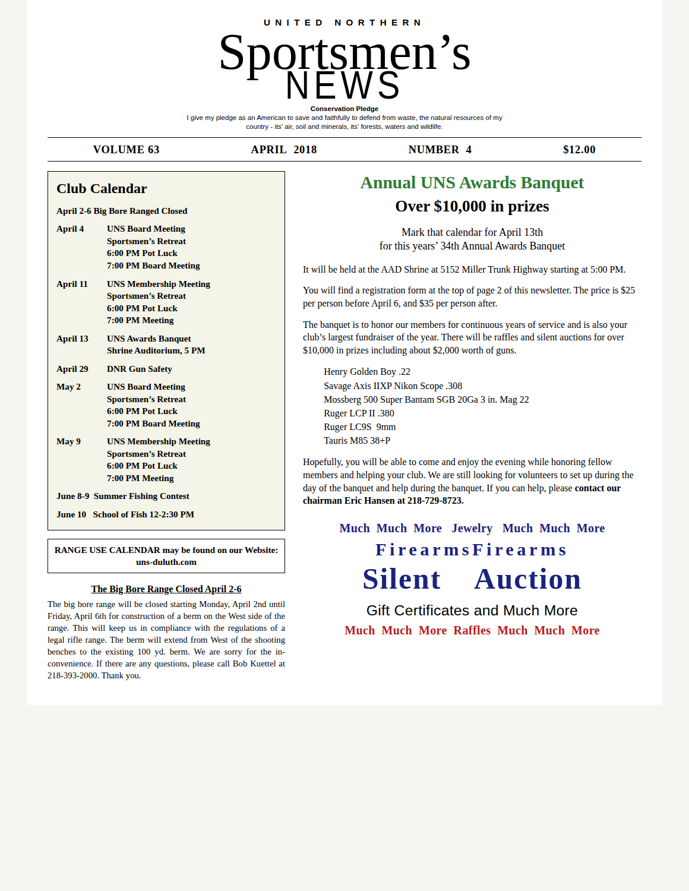UNITED NORTHERN
Sportsmen’s
NEWS
Conservation Pledge I give my pledge as an American to save and faithfully to defend from waste, the natural resources of my country - its’ air, soil and minerals, its’ forests, waters and wildlife.
VOLUME 63 APRIL 2018 NUMBER 4 $12.00
Club Calendar
April 2-6 Big Bore Ranged Closed
April 4
UNS Board Meeting
Sportsmen’s Retreat
6:00 PM Pot Luck
7:00 PM Board Meeting
April 11
UNS Membership Meeting
Sportsmen’s Retreat
6:00 PM Pot Luck
7:00 PM Meeting
April 13
UNS Awards Banquet
Shrine Auditorium, 5 PM
April 29
DNR Gun Safety
May 2
UNS Board Meeting
Sportsmen’s Retreat
6:00 PM Pot Luck
7:00 PM Board Meeting
May 9
UNS Membership Meeting
Sportsmen’s Retreat
6:00 PM Pot Luck
7:00 PM Meeting
June 8-9 Summer Fishing Contest
June 10 School of Fish 12-2:30 PM
RANGE USE CALENDAR may be found on our Website: uns-duluth.com
The Big Bore Range Closed April 2-6
The big bore range will be closed starting Monday, April 2nd until Friday, April 6th for construction of a berm on the West side of the range. This will keep us in compliance with the regulations of a legal rifle range. The berm will extend from West of the shooting benches to the existing 100 yd. berm. We are sorry for the in- convenience. If there are any questions, please call Bob Kuettel at 218-393-2000. Thank you.
Annual UNS Awards Banquet
Over $10,000 in prizes
Mark that calendar for April 13th
for this years’ 34th Annual Awards Banquet
It will be held at the AAD Shrine at 5152 Miller Trunk Highway starting at 5:00 PM.
You will find a registration form at the top of page 2 of this newsletter. The price is $25 per person before April 6, and $35 per person after.
The banquet is to honor our members for continuous years of service and is also your club’s largest fundraiser of the year. There will be raffles and silent auctions for over $10,000 in prizes including about $2,000 worth of guns.
Henry Golden Boy .22
Savage Axis IIXP Nikon Scope .308
Mossberg 500 Super Bantam SGB 20Ga 3 in. Mag 22
Ruger LCP II .380
Ruger LC9S 9mm
Tauris M85 38+P
Hopefully, you will be able to come and enjoy the evening while honoring fellow members and helping your club. We are still looking for volunteers to set up during the day of the banquet and help during the banquet. If you can help, please contact our chairman Eric Hansen at 218-729-8723.
Much Much More Jewelry Much Much More
FirearmsFirearms
Silent Auction
Gift Certificates and Much More
Much Much More Raffles Much Much More